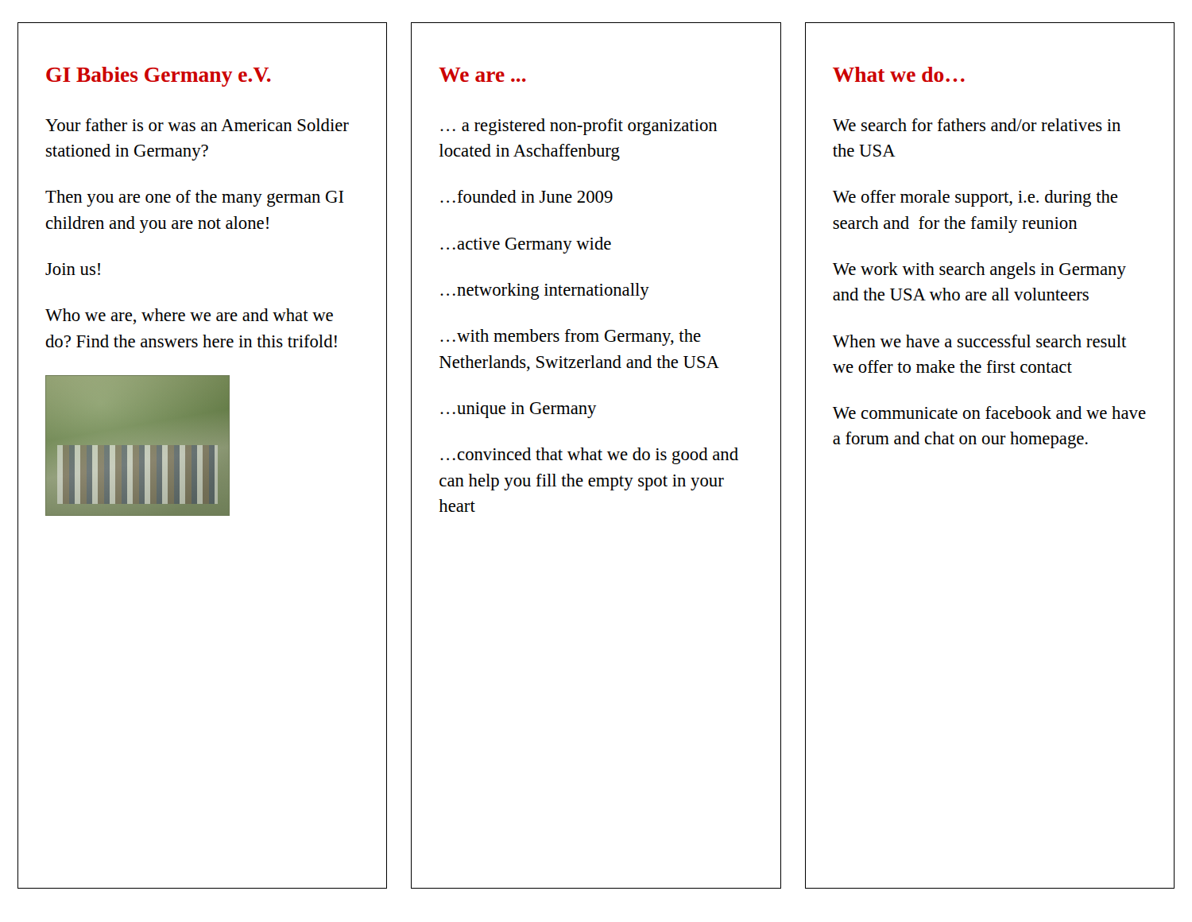GI Babies Germany e.V.
Your father is or was an American Soldier stationed in Germany?
Then you are one of the many german GI children and you are not alone!
Join us!
Who we are, where we are and what we do? Find the answers here in this trifold!
We are ...
… a registered non-profit organization located in Aschaffenburg
…founded in June 2009
…active Germany wide
…networking internationally
…with members from Germany, the Netherlands, Switzerland and the USA
…unique in Germany
…convinced that what we do is good and can help you fill the empty spot in your heart
What we do…
We search for fathers and/or relatives in the USA
We offer morale support, i.e. during the search and for the family reunion
We work with search angels in Germany and the USA who are all volunteers
When we have a successful search result we offer to make the first contact
We communicate on facebook and we have a forum and chat on our homepage.